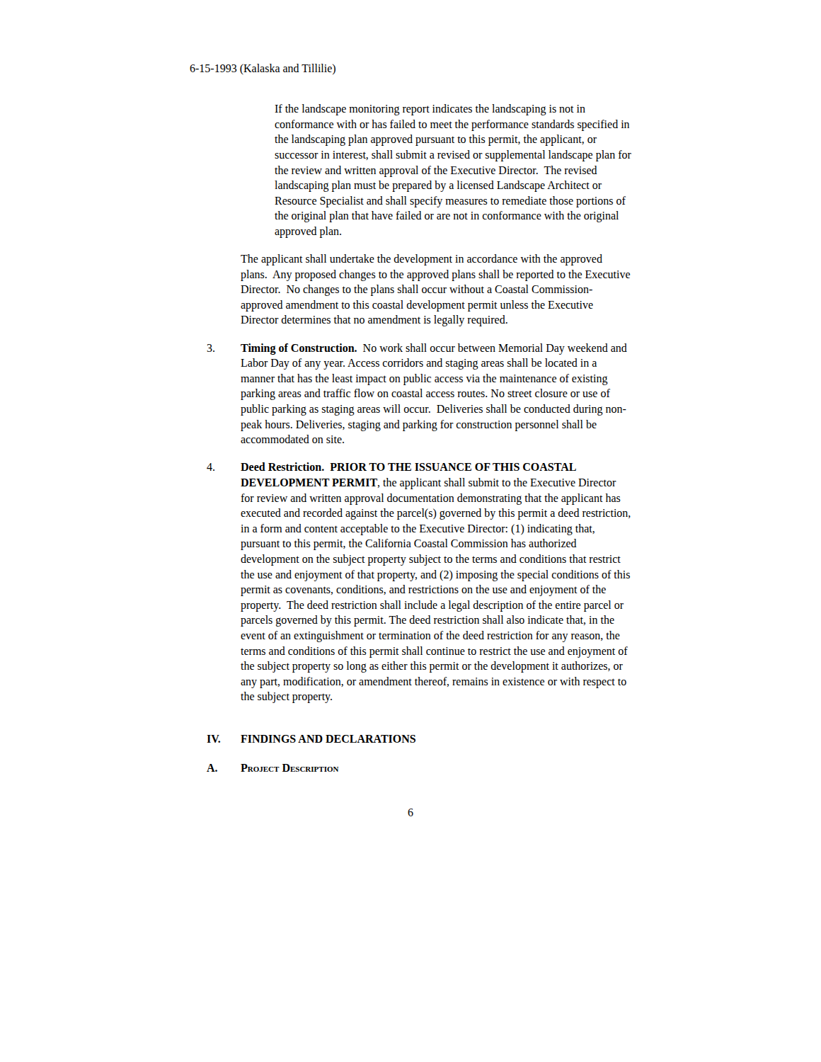6-15-1993 (Kalaska and Tillilie)
If the landscape monitoring report indicates the landscaping is not in conformance with or has failed to meet the performance standards specified in the landscaping plan approved pursuant to this permit, the applicant, or successor in interest, shall submit a revised or supplemental landscape plan for the review and written approval of the Executive Director. The revised landscaping plan must be prepared by a licensed Landscape Architect or Resource Specialist and shall specify measures to remediate those portions of the original plan that have failed or are not in conformance with the original approved plan.
The applicant shall undertake the development in accordance with the approved plans. Any proposed changes to the approved plans shall be reported to the Executive Director. No changes to the plans shall occur without a Coastal Commission-approved amendment to this coastal development permit unless the Executive Director determines that no amendment is legally required.
3.
Timing of Construction. No work shall occur between Memorial Day weekend and Labor Day of any year. Access corridors and staging areas shall be located in a manner that has the least impact on public access via the maintenance of existing parking areas and traffic flow on coastal access routes. No street closure or use of public parking as staging areas will occur. Deliveries shall be conducted during non-peak hours. Deliveries, staging and parking for construction personnel shall be accommodated on site.
4.
Deed Restriction. PRIOR TO THE ISSUANCE OF THIS COASTAL DEVELOPMENT PERMIT, the applicant shall submit to the Executive Director for review and written approval documentation demonstrating that the applicant has executed and recorded against the parcel(s) governed by this permit a deed restriction, in a form and content acceptable to the Executive Director: (1) indicating that, pursuant to this permit, the California Coastal Commission has authorized development on the subject property subject to the terms and conditions that restrict the use and enjoyment of that property, and (2) imposing the special conditions of this permit as covenants, conditions, and restrictions on the use and enjoyment of the property. The deed restriction shall include a legal description of the entire parcel or parcels governed by this permit. The deed restriction shall also indicate that, in the event of an extinguishment or termination of the deed restriction for any reason, the terms and conditions of this permit shall continue to restrict the use and enjoyment of the subject property so long as either this permit or the development it authorizes, or any part, modification, or amendment thereof, remains in existence or with respect to the subject property.
IV. FINDINGS AND DECLARATIONS
A. Project Description
6